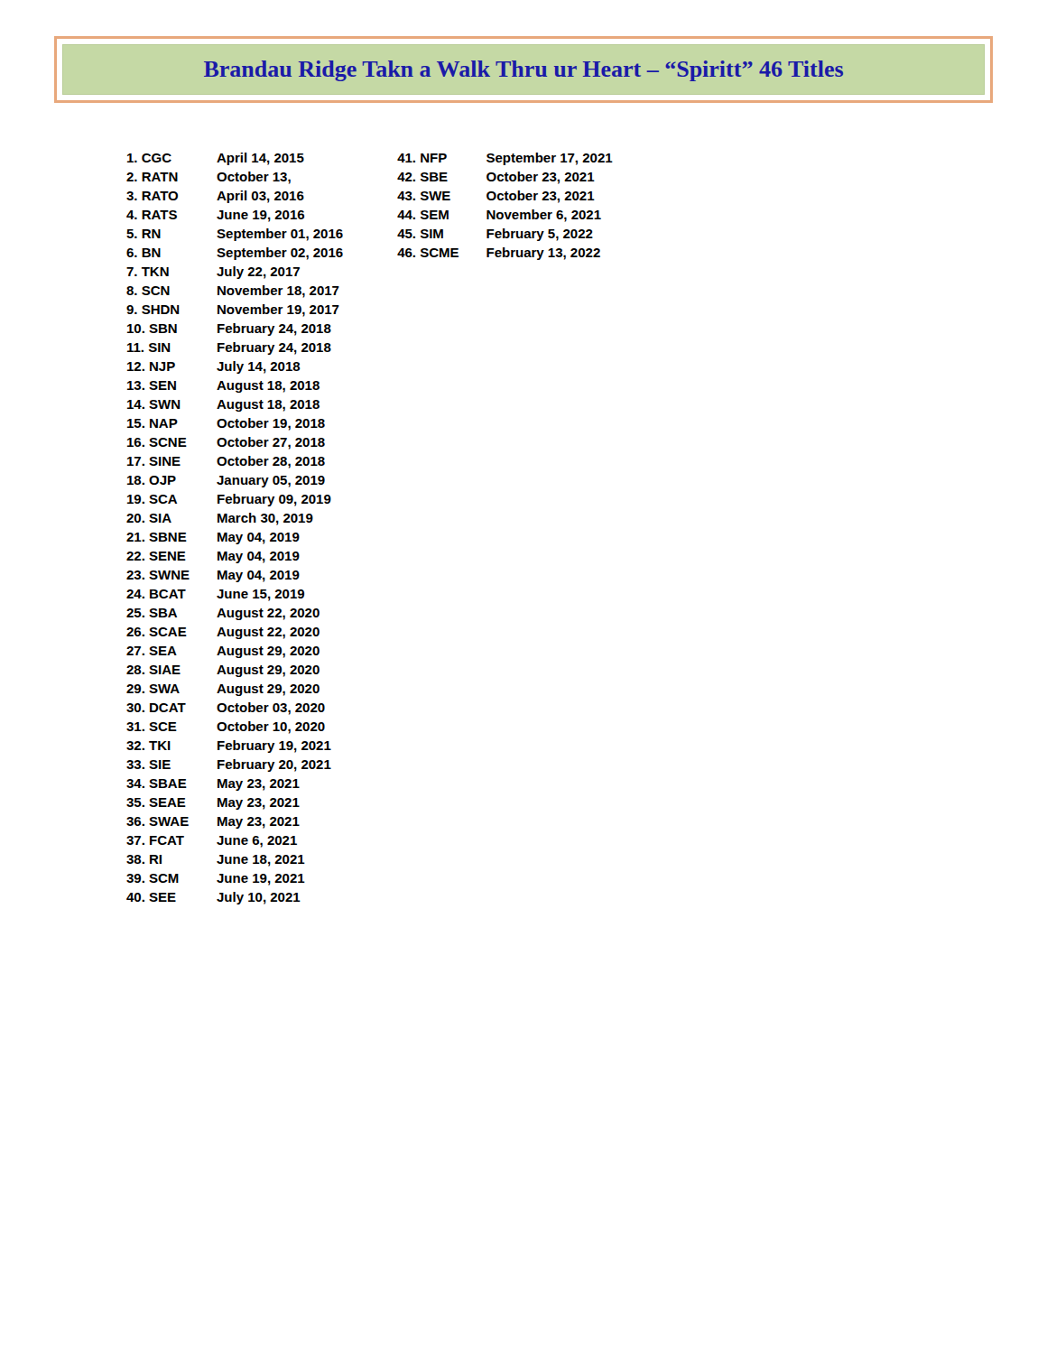Brandau Ridge Takn a Walk Thru ur Heart – “Spiritt” 46 Titles
| 1. CGC | April 14, 2015 |
| 2. RATN | October 13, |
| 3. RATO | April 03, 2016 |
| 4. RATS | June 19, 2016 |
| 5. RN | September 01, 2016 |
| 6. BN | September 02, 2016 |
| 7. TKN | July 22, 2017 |
| 8. SCN | November 18, 2017 |
| 9. SHDN | November 19, 2017 |
| 10. SBN | February 24, 2018 |
| 11. SIN | February 24, 2018 |
| 12. NJP | July 14, 2018 |
| 13. SEN | August 18, 2018 |
| 14. SWN | August 18, 2018 |
| 15. NAP | October 19, 2018 |
| 16. SCNE | October 27, 2018 |
| 17. SINE | October 28, 2018 |
| 18. OJP | January 05, 2019 |
| 19. SCA | February 09, 2019 |
| 20. SIA | March 30, 2019 |
| 21. SBNE | May 04, 2019 |
| 22. SENE | May 04, 2019 |
| 23. SWNE | May 04, 2019 |
| 24. BCAT | June 15, 2019 |
| 25. SBA | August 22, 2020 |
| 26. SCAE | August 22, 2020 |
| 27. SEA | August 29, 2020 |
| 28. SIAE | August 29, 2020 |
| 29. SWA | August 29, 2020 |
| 30. DCAT | October 03, 2020 |
| 31. SCE | October 10, 2020 |
| 32. TKI | February 19, 2021 |
| 33. SIE | February 20, 2021 |
| 34. SBAE | May 23, 2021 |
| 35. SEAE | May 23, 2021 |
| 36. SWAE | May 23, 2021 |
| 37. FCAT | June 6, 2021 |
| 38. RI | June 18, 2021 |
| 39. SCM | June 19, 2021 |
| 40. SEE | July 10, 2021 |
| 41. NFP | September 17, 2021 |
| 42. SBE | October 23, 2021 |
| 43. SWE | October 23, 2021 |
| 44. SEM | November 6, 2021 |
| 45. SIM | February 5, 2022 |
| 46. SCME | February 13, 2022 |